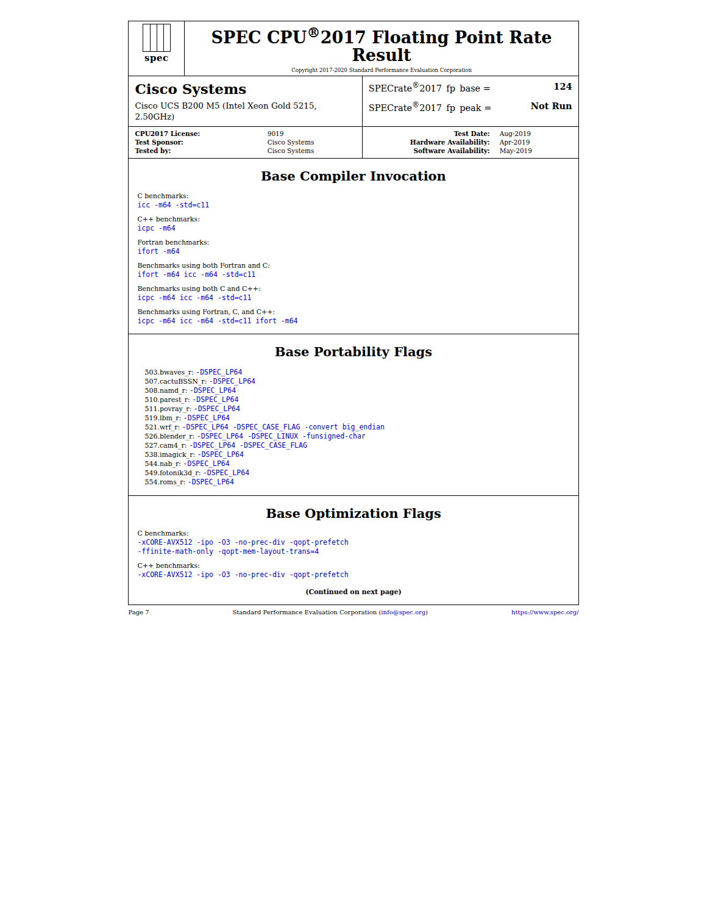spec
SPEC CPU®2017 Floating Point Rate Result
Copyright 2017-2020 Standard Performance Evaluation Corporation
Cisco Systems
Cisco UCS B200 M5 (Intel Xeon Gold 5215,
2.50GHz)
SPECrate®2017_fp_base = 124
SPECrate®2017_fp_peak = Not Run
| CPU2017 License: | 9019 |
| Test Sponsor: | Cisco Systems |
| Tested by: | Cisco Systems |
| Test Date: | Aug-2019 |
| Hardware Availability: | Apr-2019 |
| Software Availability: | May-2019 |
Base Compiler Invocation
C benchmarks:
icc -m64 -std=c11
C++ benchmarks:
icpc -m64
Fortran benchmarks:
ifort -m64
Benchmarks using both Fortran and C:
ifort -m64 icc -m64 -std=c11
Benchmarks using both C and C++:
icpc -m64 icc -m64 -std=c11
Benchmarks using Fortran, C, and C++:
icpc -m64 icc -m64 -std=c11 ifort -m64
Base Portability Flags
503.bwaves_r: -DSPEC_LP64
507.cactuBSSN_r: -DSPEC_LP64
508.namd_r: -DSPEC_LP64
510.parest_r: -DSPEC_LP64
511.povray_r: -DSPEC_LP64
519.lbm_r: -DSPEC_LP64
521.wrf_r: -DSPEC_LP64 -DSPEC_CASE_FLAG -convert big_endian
526.blender_r: -DSPEC_LP64 -DSPEC_LINUX -funsigned-char
527.cam4_r: -DSPEC_LP64 -DSPEC_CASE_FLAG
538.imagick_r: -DSPEC_LP64
544.nab_r: -DSPEC_LP64
549.fotonik3d_r: -DSPEC_LP64
554.roms_r: -DSPEC_LP64
Base Optimization Flags
C benchmarks:
-xCORE-AVX512 -ipo -O3 -no-prec-div -qopt-prefetch -ffinite-math-only -qopt-mem-layout-trans=4
C++ benchmarks:
-xCORE-AVX512 -ipo -O3 -no-prec-div -qopt-prefetch
(Continued on next page)
Page 7
Standard Performance Evaluation Corporation (info@spec.org)
https://www.spec.org/